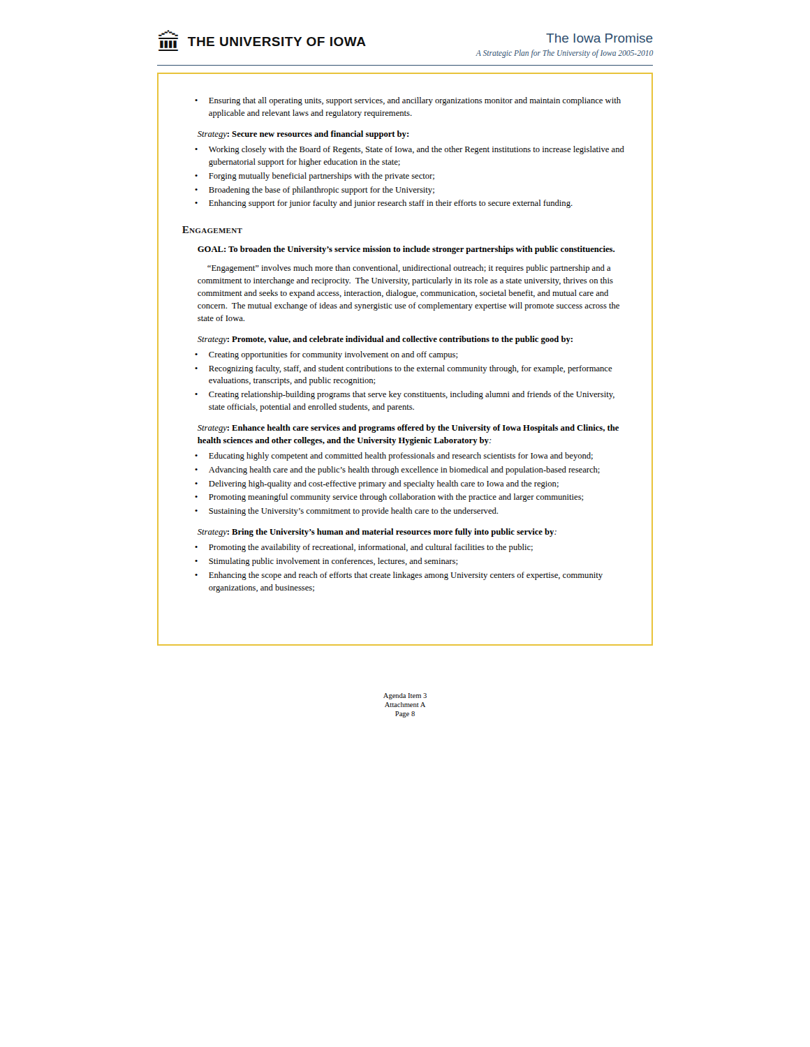🏛
THE UNIVERSITY OF IOWA
The Iowa Promise
A Strategic Plan for The University of Iowa 2005-2010
Ensuring that all operating units, support services, and ancillary organizations monitor and maintain compliance with applicable and relevant laws and regulatory requirements.
Strategy: Secure new resources and financial support by:
Working closely with the Board of Regents, State of Iowa, and the other Regent institutions to increase legislative and gubernatorial support for higher education in the state;
Forging mutually beneficial partnerships with the private sector;
Broadening the base of philanthropic support for the University;
Enhancing support for junior faculty and junior research staff in their efforts to secure external funding.
Engagement
GOAL: To broaden the University’s service mission to include stronger partnerships with public constituencies.
“Engagement” involves much more than conventional, unidirectional outreach; it requires public partnership and a commitment to interchange and reciprocity. The University, particularly in its role as a state university, thrives on this commitment and seeks to expand access, interaction, dialogue, communication, societal benefit, and mutual care and concern. The mutual exchange of ideas and synergistic use of complementary expertise will promote success across the state of Iowa.
Strategy: Promote, value, and celebrate individual and collective contributions to the public good by:
Creating opportunities for community involvement on and off campus;
Recognizing faculty, staff, and student contributions to the external community through, for example, performance evaluations, transcripts, and public recognition;
Creating relationship-building programs that serve key constituents, including alumni and friends of the University, state officials, potential and enrolled students, and parents.
Strategy: Enhance health care services and programs offered by the University of Iowa Hospitals and Clinics, the health sciences and other colleges, and the University Hygienic Laboratory by:
Educating highly competent and committed health professionals and research scientists for Iowa and beyond;
Advancing health care and the public’s health through excellence in biomedical and population-based research;
Delivering high-quality and cost-effective primary and specialty health care to Iowa and the region;
Promoting meaningful community service through collaboration with the practice and larger communities;
Sustaining the University’s commitment to provide health care to the underserved.
Strategy: Bring the University’s human and material resources more fully into public service by:
Promoting the availability of recreational, informational, and cultural facilities to the public;
Stimulating public involvement in conferences, lectures, and seminars;
Enhancing the scope and reach of efforts that create linkages among University centers of expertise, community organizations, and businesses;
Agenda Item 3
Attachment A
Page 8